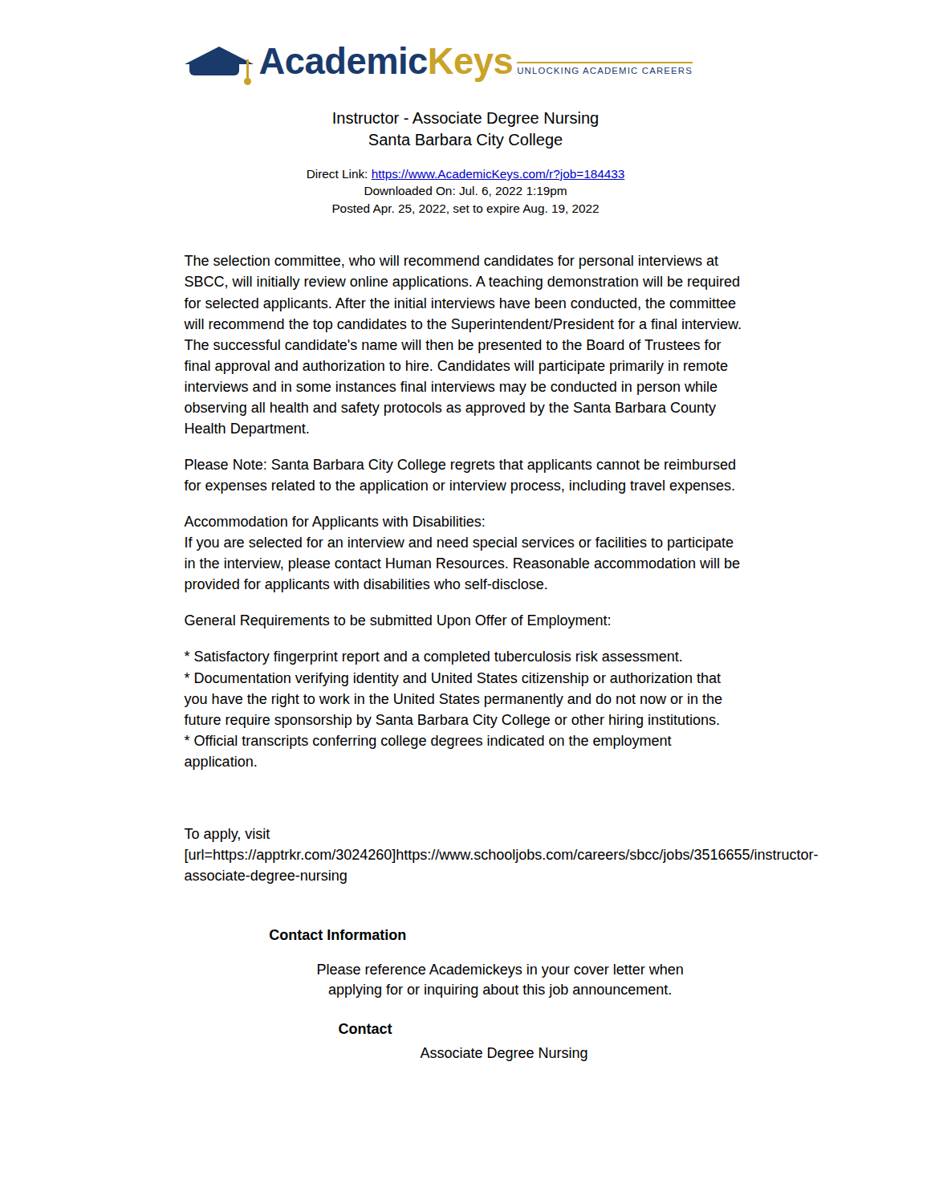Academic Keys UNLOCKING ACADEMIC CAREERS
Instructor - Associate Degree Nursing
Santa Barbara City College
Direct Link: https://www.AcademicKeys.com/r?job=184433
Downloaded On: Jul. 6, 2022 1:19pm
Posted Apr. 25, 2022, set to expire Aug. 19, 2022
The selection committee, who will recommend candidates for personal interviews at SBCC, will initially review online applications. A teaching demonstration will be required for selected applicants. After the initial interviews have been conducted, the committee will recommend the top candidates to the Superintendent/President for a final interview. The successful candidate's name will then be presented to the Board of Trustees for final approval and authorization to hire. Candidates will participate primarily in remote interviews and in some instances final interviews may be conducted in person while observing all health and safety protocols as approved by the Santa Barbara County Health Department.
Please Note: Santa Barbara City College regrets that applicants cannot be reimbursed for expenses related to the application or interview process, including travel expenses.
Accommodation for Applicants with Disabilities:
If you are selected for an interview and need special services or facilities to participate in the interview, please contact Human Resources. Reasonable accommodation will be provided for applicants with disabilities who self-disclose.
General Requirements to be submitted Upon Offer of Employment:
* Satisfactory fingerprint report and a completed tuberculosis risk assessment.
* Documentation verifying identity and United States citizenship or authorization that you have the right to work in the United States permanently and do not now or in the future require sponsorship by Santa Barbara City College or other hiring institutions.
* Official transcripts conferring college degrees indicated on the employment application.
To apply, visit
[url=https://apptrkr.com/3024260]https://www.schooljobs.com/careers/sbcc/jobs/3516655/instructor-associate-degree-nursing
Contact Information
Please reference Academickeys in your cover letter when
applying for or inquiring about this job announcement.
Contact
Associate Degree Nursing